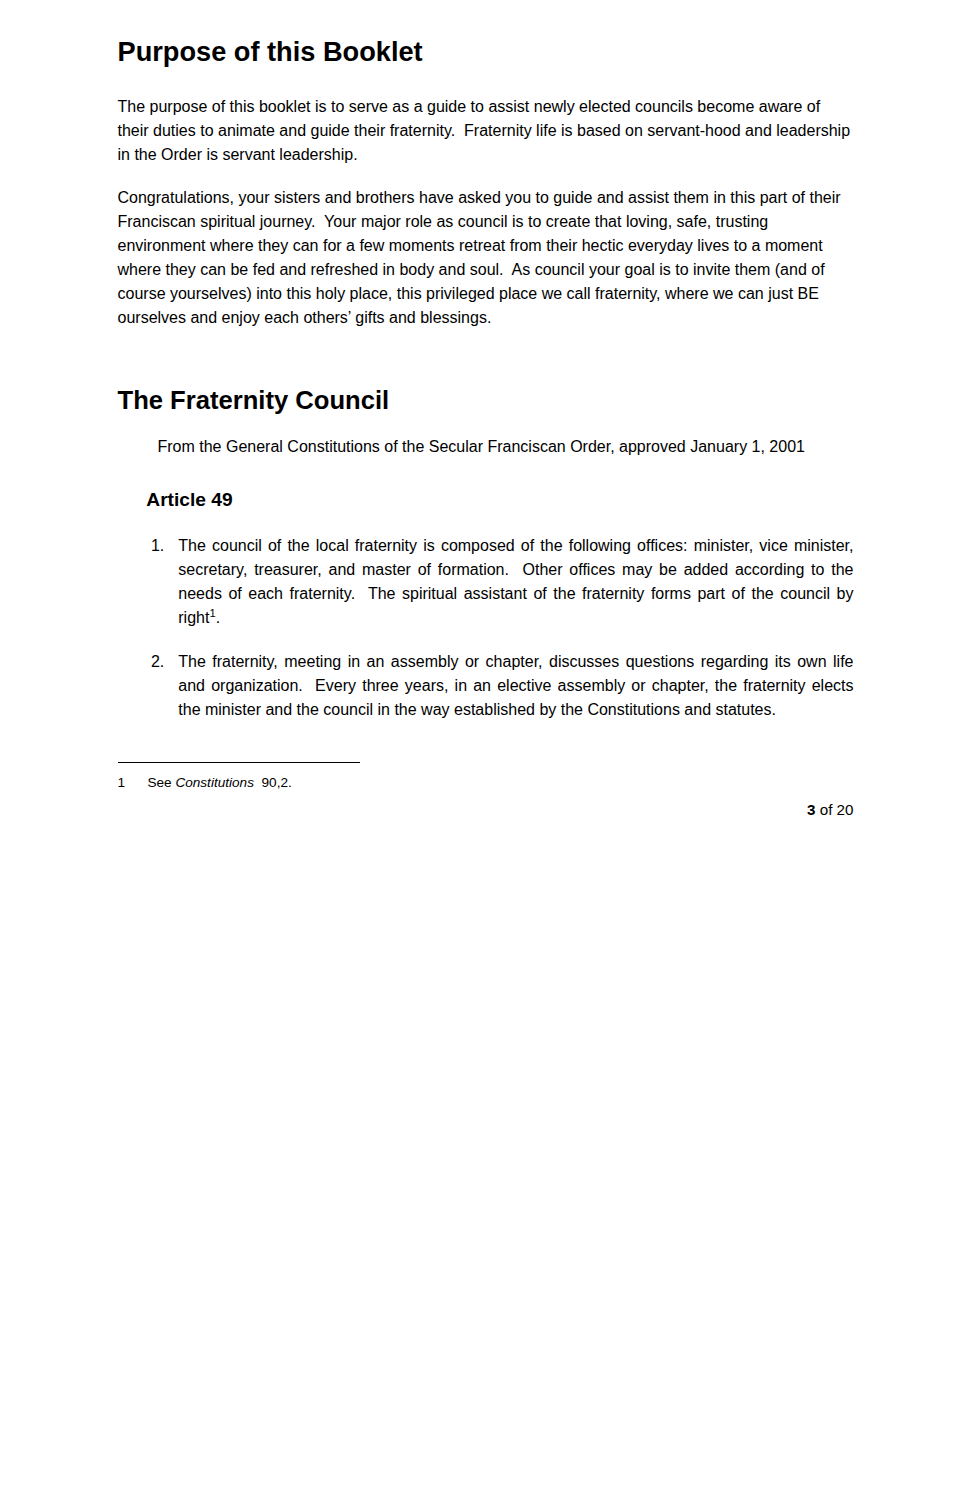Purpose of this Booklet
The purpose of this booklet is to serve as a guide to assist newly elected councils become aware of their duties to animate and guide their fraternity. Fraternity life is based on servant-hood and leadership in the Order is servant leadership.
Congratulations, your sisters and brothers have asked you to guide and assist them in this part of their Franciscan spiritual journey. Your major role as council is to create that loving, safe, trusting environment where they can for a few moments retreat from their hectic everyday lives to a moment where they can be fed and refreshed in body and soul. As council your goal is to invite them (and of course yourselves) into this holy place, this privileged place we call fraternity, where we can just BE ourselves and enjoy each others’ gifts and blessings.
The Fraternity Council
From the General Constitutions of the Secular Franciscan Order, approved January 1, 2001
Article 49
The council of the local fraternity is composed of the following offices: minister, vice minister, secretary, treasurer, and master of formation. Other offices may be added according to the needs of each fraternity. The spiritual assistant of the fraternity forms part of the council by right1.
The fraternity, meeting in an assembly or chapter, discusses questions regarding its own life and organization. Every three years, in an elective assembly or chapter, the fraternity elects the minister and the council in the way established by the Constitutions and statutes.
1 See Constitutions 90,2.
3 of 20